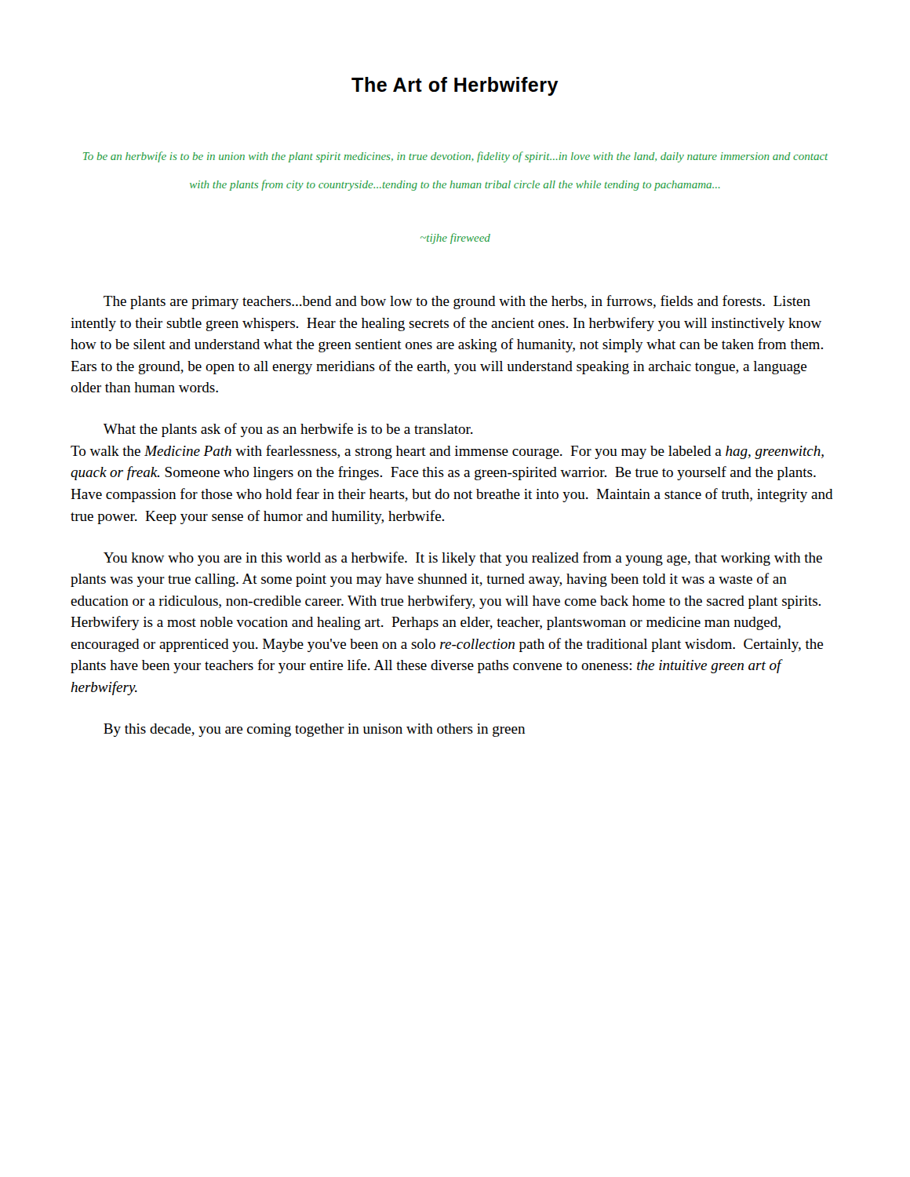The Art of Herbwifery
To be an herbwife is to be in union with the plant spirit medicines, in true devotion, fidelity of spirit...in love with the land, daily nature immersion and contact with the plants from city to countryside...tending to the human tribal circle all the while tending to pachamama...
~tijhe fireweed
The plants are primary teachers...bend and bow low to the ground with the herbs, in furrows, fields and forests. Listen intently to their subtle green whispers. Hear the healing secrets of the ancient ones. In herbwifery you will instinctively know how to be silent and understand what the green sentient ones are asking of humanity, not simply what can be taken from them. Ears to the ground, be open to all energy meridians of the earth, you will understand speaking in archaic tongue, a language older than human words.
What the plants ask of you as an herbwife is to be a translator.
To walk the Medicine Path with fearlessness, a strong heart and immense courage. For you may be labeled a hag, greenwitch, quack or freak. Someone who lingers on the fringes. Face this as a green-spirited warrior. Be true to yourself and the plants. Have compassion for those who hold fear in their hearts, but do not breathe it into you. Maintain a stance of truth, integrity and true power. Keep your sense of humor and humility, herbwife.
You know who you are in this world as a herbwife. It is likely that you realized from a young age, that working with the plants was your true calling. At some point you may have shunned it, turned away, having been told it was a waste of an education or a ridiculous, non-credible career. With true herbwifery, you will have come back home to the sacred plant spirits. Herbwifery is a most noble vocation and healing art. Perhaps an elder, teacher, plantswoman or medicine man nudged, encouraged or apprenticed you. Maybe you've been on a solo re-collection path of the traditional plant wisdom. Certainly, the plants have been your teachers for your entire life. All these diverse paths convene to oneness: the intuitive green art of herbwifery.
By this decade, you are coming together in unison with others in green